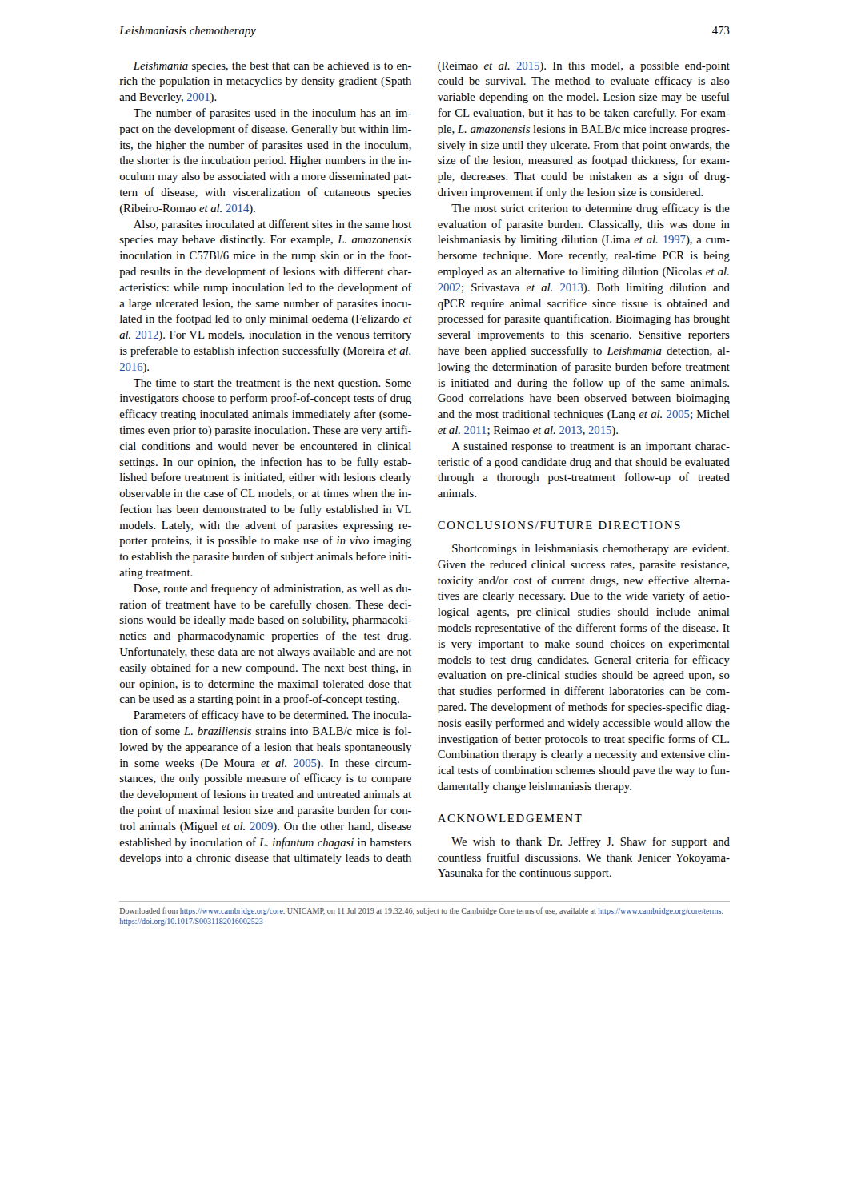Leishmaniasis chemotherapy 473
Leishmania species, the best that can be achieved is to enrich the population in metacyclics by density gradient (Spath and Beverley, 2001).
The number of parasites used in the inoculum has an impact on the development of disease. Generally but within limits, the higher the number of parasites used in the inoculum, the shorter is the incubation period. Higher numbers in the inoculum may also be associated with a more disseminated pattern of disease, with visceralization of cutaneous species (Ribeiro-Romao et al. 2014).
Also, parasites inoculated at different sites in the same host species may behave distinctly. For example, L. amazonensis inoculation in C57Bl/6 mice in the rump skin or in the footpad results in the development of lesions with different characteristics: while rump inoculation led to the development of a large ulcerated lesion, the same number of parasites inoculated in the footpad led to only minimal oedema (Felizardo et al. 2012). For VL models, inoculation in the venous territory is preferable to establish infection successfully (Moreira et al. 2016).
The time to start the treatment is the next question. Some investigators choose to perform proof-of-concept tests of drug efficacy treating inoculated animals immediately after (sometimes even prior to) parasite inoculation. These are very artificial conditions and would never be encountered in clinical settings. In our opinion, the infection has to be fully established before treatment is initiated, either with lesions clearly observable in the case of CL models, or at times when the infection has been demonstrated to be fully established in VL models. Lately, with the advent of parasites expressing reporter proteins, it is possible to make use of in vivo imaging to establish the parasite burden of subject animals before initiating treatment.
Dose, route and frequency of administration, as well as duration of treatment have to be carefully chosen. These decisions would be ideally made based on solubility, pharmacokinetics and pharmacodynamic properties of the test drug. Unfortunately, these data are not always available and are not easily obtained for a new compound. The next best thing, in our opinion, is to determine the maximal tolerated dose that can be used as a starting point in a proof-of-concept testing.
Parameters of efficacy have to be determined. The inoculation of some L. braziliensis strains into BALB/c mice is followed by the appearance of a lesion that heals spontaneously in some weeks (De Moura et al. 2005). In these circumstances, the only possible measure of efficacy is to compare the development of lesions in treated and untreated animals at the point of maximal lesion size and parasite burden for control animals (Miguel et al. 2009). On the other hand, disease established by inoculation of L. infantum chagasi in hamsters develops into a chronic disease that ultimately leads to death (Reimao et al. 2015). In this model, a possible end-point could be survival. The method to evaluate efficacy is also variable depending on the model. Lesion size may be useful for CL evaluation, but it has to be taken carefully. For example, L. amazonensis lesions in BALB/c mice increase progressively in size until they ulcerate. From that point onwards, the size of the lesion, measured as footpad thickness, for example, decreases. That could be mistaken as a sign of drug-driven improvement if only the lesion size is considered.
The most strict criterion to determine drug efficacy is the evaluation of parasite burden. Classically, this was done in leishmaniasis by limiting dilution (Lima et al. 1997), a cumbersome technique. More recently, real-time PCR is being employed as an alternative to limiting dilution (Nicolas et al. 2002; Srivastava et al. 2013). Both limiting dilution and qPCR require animal sacrifice since tissue is obtained and processed for parasite quantification. Bioimaging has brought several improvements to this scenario. Sensitive reporters have been applied successfully to Leishmania detection, allowing the determination of parasite burden before treatment is initiated and during the follow up of the same animals. Good correlations have been observed between bioimaging and the most traditional techniques (Lang et al. 2005; Michel et al. 2011; Reimao et al. 2013, 2015).
A sustained response to treatment is an important characteristic of a good candidate drug and that should be evaluated through a thorough post-treatment follow-up of treated animals.
Conclusions/future directions
Shortcomings in leishmaniasis chemotherapy are evident. Given the reduced clinical success rates, parasite resistance, toxicity and/or cost of current drugs, new effective alternatives are clearly necessary. Due to the wide variety of aetiological agents, pre-clinical studies should include animal models representative of the different forms of the disease. It is very important to make sound choices on experimental models to test drug candidates. General criteria for efficacy evaluation on pre-clinical studies should be agreed upon, so that studies performed in different laboratories can be compared. The development of methods for species-specific diagnosis easily performed and widely accessible would allow the investigation of better protocols to treat specific forms of CL. Combination therapy is clearly a necessity and extensive clinical tests of combination schemes should pave the way to fundamentally change leishmaniasis therapy.
Acknowledgement
We wish to thank Dr. Jeffrey J. Shaw for support and countless fruitful discussions. We thank Jenicer Yokoyama-Yasunaka for the continuous support.
Downloaded from https://www.cambridge.org/core. UNICAMP, on 11 Jul 2019 at 19:32:46, subject to the Cambridge Core terms of use, available at https://www.cambridge.org/core/terms.
https://doi.org/10.1017/S0031182016002523